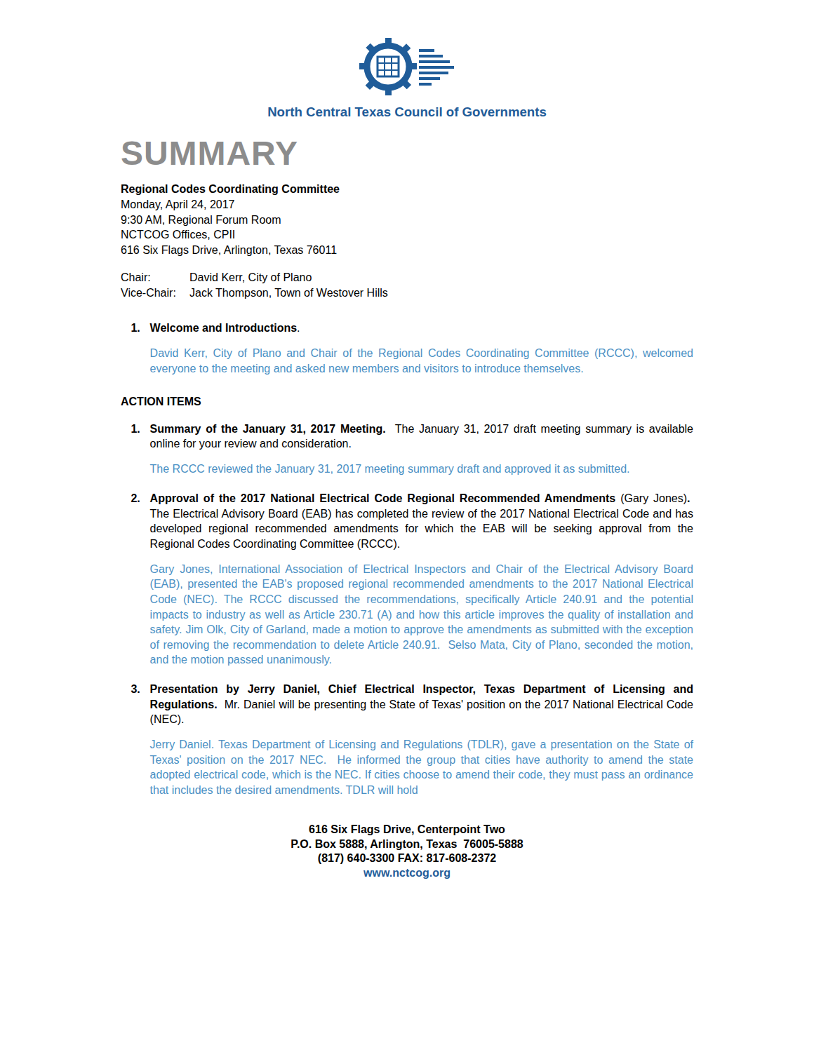North Central Texas Council of Governments
SUMMARY
Regional Codes Coordinating Committee
Monday, April 24, 2017
9:30 AM, Regional Forum Room
NCTCOG Offices, CPII
616 Six Flags Drive, Arlington, Texas 76011
| Chair: | David Kerr, City of Plano |
| Vice-Chair: | Jack Thompson, Town of Westover Hills |
Welcome and Introductions.
David Kerr, City of Plano and Chair of the Regional Codes Coordinating Committee (RCCC), welcomed everyone to the meeting and asked new members and visitors to introduce themselves.
ACTION ITEMS
Summary of the January 31, 2017 Meeting. The January 31, 2017 draft meeting summary is available online for your review and consideration.
The RCCC reviewed the January 31, 2017 meeting summary draft and approved it as submitted.
Approval of the 2017 National Electrical Code Regional Recommended Amendments (Gary Jones). The Electrical Advisory Board (EAB) has completed the review of the 2017 National Electrical Code and has developed regional recommended amendments for which the EAB will be seeking approval from the Regional Codes Coordinating Committee (RCCC).
Gary Jones, International Association of Electrical Inspectors and Chair of the Electrical Advisory Board (EAB), presented the EAB's proposed regional recommended amendments to the 2017 National Electrical Code (NEC). The RCCC discussed the recommendations, specifically Article 240.91 and the potential impacts to industry as well as Article 230.71 (A) and how this article improves the quality of installation and safety. Jim Olk, City of Garland, made a motion to approve the amendments as submitted with the exception of removing the recommendation to delete Article 240.91. Selso Mata, City of Plano, seconded the motion, and the motion passed unanimously.
Presentation by Jerry Daniel, Chief Electrical Inspector, Texas Department of Licensing and Regulations. Mr. Daniel will be presenting the State of Texas' position on the 2017 National Electrical Code (NEC).
Jerry Daniel. Texas Department of Licensing and Regulations (TDLR), gave a presentation on the State of Texas' position on the 2017 NEC. He informed the group that cities have authority to amend the state adopted electrical code, which is the NEC. If cities choose to amend their code, they must pass an ordinance that includes the desired amendments. TDLR will hold
616 Six Flags Drive, Centerpoint Two
P.O. Box 5888, Arlington, Texas 76005-5888
(817) 640-3300 FAX: 817-608-2372
www.nctcog.org